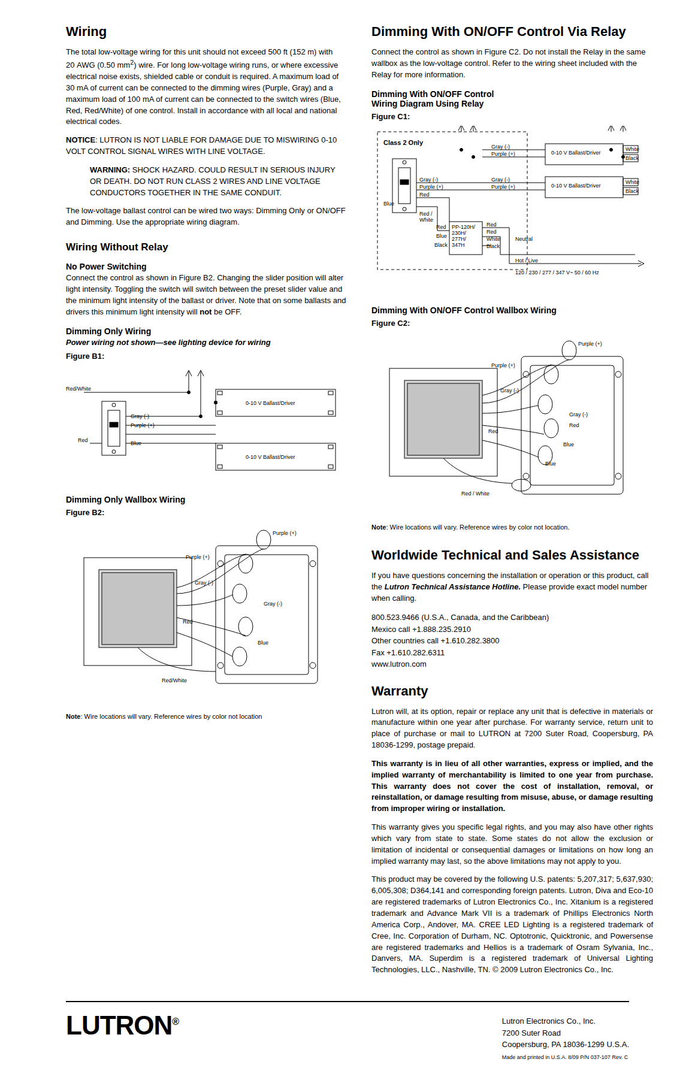Wiring
The total low-voltage wiring for this unit should not exceed 500 ft (152 m) with 20 AWG (0.50 mm2) wire. For long low-voltage wiring runs, or where excessive electrical noise exists, shielded cable or conduit is required. A maximum load of 30 mA of current can be connected to the dimming wires (Purple, Gray) and a maximum load of 100 mA of current can be connected to the switch wires (Blue, Red, Red/White) of one control. Install in accordance with all local and national electrical codes.
NOTICE: LUTRON IS NOT LIABLE FOR DAMAGE DUE TO MISWIRING 0-10 VOLT CONTROL SIGNAL WIRES WITH LINE VOLTAGE.
WARNING: SHOCK HAZARD. COULD RESULT IN SERIOUS INJURY OR DEATH. DO NOT RUN CLASS 2 WIRES AND LINE VOLTAGE CONDUCTORS TOGETHER IN THE SAME CONDUIT.
The low-voltage ballast control can be wired two ways: Dimming Only or ON/OFF and Dimming. Use the appropriate wiring diagram.
Wiring Without Relay
No Power Switching
Connect the control as shown in Figure B2. Changing the slider position will alter light intensity. Toggling the switch will switch between the preset slider value and the minimum light intensity of the ballast or driver. Note that on some ballasts and drivers this minimum light intensity will not be OFF.
Dimming Only Wiring
Power wiring not shown—see lighting device for wiring
Figure B1:
Red/White 0-10 V Ballast/Driver 0-10 V Ballast/Driver Gray (-) Purple (+) Red Blue
Dimming Only Wallbox Wiring
Figure B2:
Purple (+) Purple (+) Gray (-) Gray (-) Red Blue Red/White
Note: Wire locations will vary. Reference wires by color not location
Dimming With ON/OFF Control Via Relay
Connect the control as shown in Figure C2. Do not install the Relay in the same wallbox as the low-voltage control. Refer to the wiring sheet included with the Relay for more information.
Dimming With ON/OFF Control
Wiring Diagram Using Relay
Figure C1:
Class 2 Only Gray (-) Purple (+) 0-10 V Ballast/Driver White Black Gray (-) Purple (+) 0-10 V Ballast/Driver White Black Gray (-) Purple (+) Red Blue Red / White Red Blue Black PP-120H/ 230H/ 277H/ 347H Red Red White Black Neutral Hot / Live 120 / 230 / 277 / 347 V~ 50 / 60 Hz
Dimming With ON/OFF Control Wallbox Wiring
Figure C2:
Purple (+) Purple (+) Gray (-) Gray (-) Red Red Blue Blue Red / White
Note: Wire locations will vary. Reference wires by color not location.
Worldwide Technical and Sales Assistance
If you have questions concerning the installation or operation or this product, call the Lutron Technical Assistance Hotline. Please provide exact model number when calling.
800.523.9466 (U.S.A., Canada, and the Caribbean)
Mexico call +1.888.235.2910
Other countries call +1.610.282.3800
Fax +1.610.282.6311
www.lutron.com
Warranty
Lutron will, at its option, repair or replace any unit that is defective in materials or manufacture within one year after purchase. For warranty service, return unit to place of purchase or mail to LUTRON at 7200 Suter Road, Coopersburg, PA 18036-1299, postage prepaid.
This warranty is in lieu of all other warranties, express or implied, and the implied warranty of merchantability is limited to one year from purchase. This warranty does not cover the cost of installation, removal, or reinstallation, or damage resulting from misuse, abuse, or damage resulting from improper wiring or installation.
This warranty gives you specific legal rights, and you may also have other rights which vary from state to state. Some states do not allow the exclusion or limitation of incidental or consequential damages or limitations on how long an implied warranty may last, so the above limitations may not apply to you.
This product may be covered by the following U.S. patents: 5,207,317; 5,637,930; 6,005,308; D364,141 and corresponding foreign patents. Lutron, Diva and Eco-10 are registered trademarks of Lutron Electronics Co., Inc. Xitanium is a registered trademark and Advance Mark VII is a trademark of Phillips Electronics North America Corp., Andover, MA. CREE LED Lighting is a registered trademark of Cree, Inc. Corporation of Durham, NC. Optotronic, Quicktronic, and Powersense are registered trademarks and Hellios is a trademark of Osram Sylvania, Inc., Danvers, MA. Superdim is a registered trademark of Universal Lighting Technologies, LLC., Nashville, TN. © 2009 Lutron Electronics Co., Inc.
LUTRON®
Lutron Electronics Co., Inc.
7200 Suter Road
Coopersburg, PA 18036-1299 U.S.A.
Made and printed in U.S.A. 8/09 P/N 037-107 Rev. C